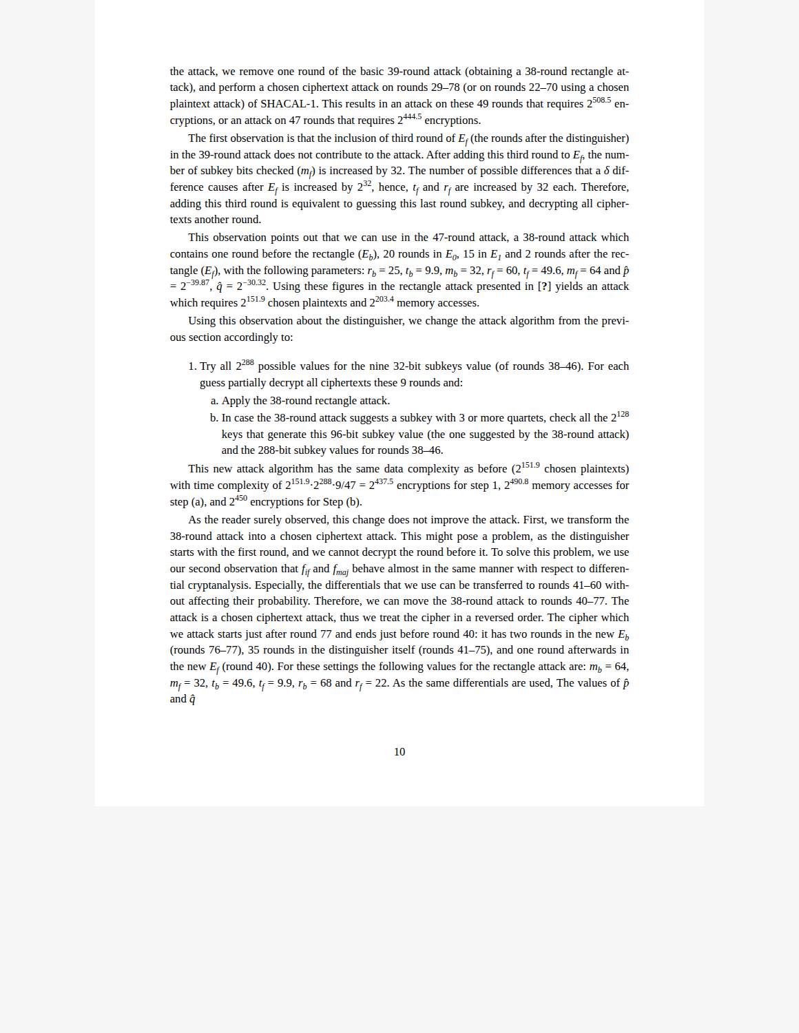the attack, we remove one round of the basic 39-round attack (obtaining a 38-round rectangle attack), and perform a chosen ciphertext attack on rounds 29–78 (or on rounds 22–70 using a chosen plaintext attack) of SHACAL-1. This results in an attack on these 49 rounds that requires 2508.5 encryptions, or an attack on 47 rounds that requires 2444.5 encryptions.
The first observation is that the inclusion of third round of Ef (the rounds after the distinguisher) in the 39-round attack does not contribute to the attack. After adding this third round to Ef, the number of subkey bits checked (mf) is increased by 32. The number of possible differences that a δ difference causes after Ef is increased by 232, hence, tf and rf are increased by 32 each. Therefore, adding this third round is equivalent to guessing this last round subkey, and decrypting all ciphertexts another round.
This observation points out that we can use in the 47-round attack, a 38-round attack which contains one round before the rectangle (Eb), 20 rounds in E0, 15 in E1 and 2 rounds after the rectangle (Ef), with the following parameters: rb = 25, tb = 9.9, mb = 32, rf = 60, tf = 49.6, mf = 64 and p̂ = 2−39.87, q̂ = 2−30.32. Using these figures in the rectangle attack presented in [?] yields an attack which requires 2151.9 chosen plaintexts and 2203.4 memory accesses.
Using this observation about the distinguisher, we change the attack algorithm from the previous section accordingly to:
Try all 2288 possible values for the nine 32-bit subkeys value (of rounds 38–46). For each guess partially decrypt all ciphertexts these 9 rounds and:
Apply the 38-round rectangle attack.
In case the 38-round attack suggests a subkey with 3 or more quartets, check all the 2128 keys that generate this 96-bit subkey value (the one suggested by the 38-round attack) and the 288-bit subkey values for rounds 38–46.
This new attack algorithm has the same data complexity as before (2151.9 chosen plaintexts) with time complexity of 2151.9·2288·9/47 = 2437.5 encryptions for step 1, 2490.8 memory accesses for step (a), and 2450 encryptions for Step (b).
As the reader surely observed, this change does not improve the attack. First, we transform the 38-round attack into a chosen ciphertext attack. This might pose a problem, as the distinguisher starts with the first round, and we cannot decrypt the round before it. To solve this problem, we use our second observation that fif and fmaj behave almost in the same manner with respect to differential cryptanalysis. Especially, the differentials that we use can be transferred to rounds 41–60 without affecting their probability. Therefore, we can move the 38-round attack to rounds 40–77. The attack is a chosen ciphertext attack, thus we treat the cipher in a reversed order. The cipher which we attack starts just after round 77 and ends just before round 40: it has two rounds in the new Eb (rounds 76–77), 35 rounds in the distinguisher itself (rounds 41–75), and one round afterwards in the new Ef (round 40). For these settings the following values for the rectangle attack are: mb = 64, mf = 32, tb = 49.6, tf = 9.9, rb = 68 and rf = 22. As the same differentials are used, The values of p̂ and q̂
10